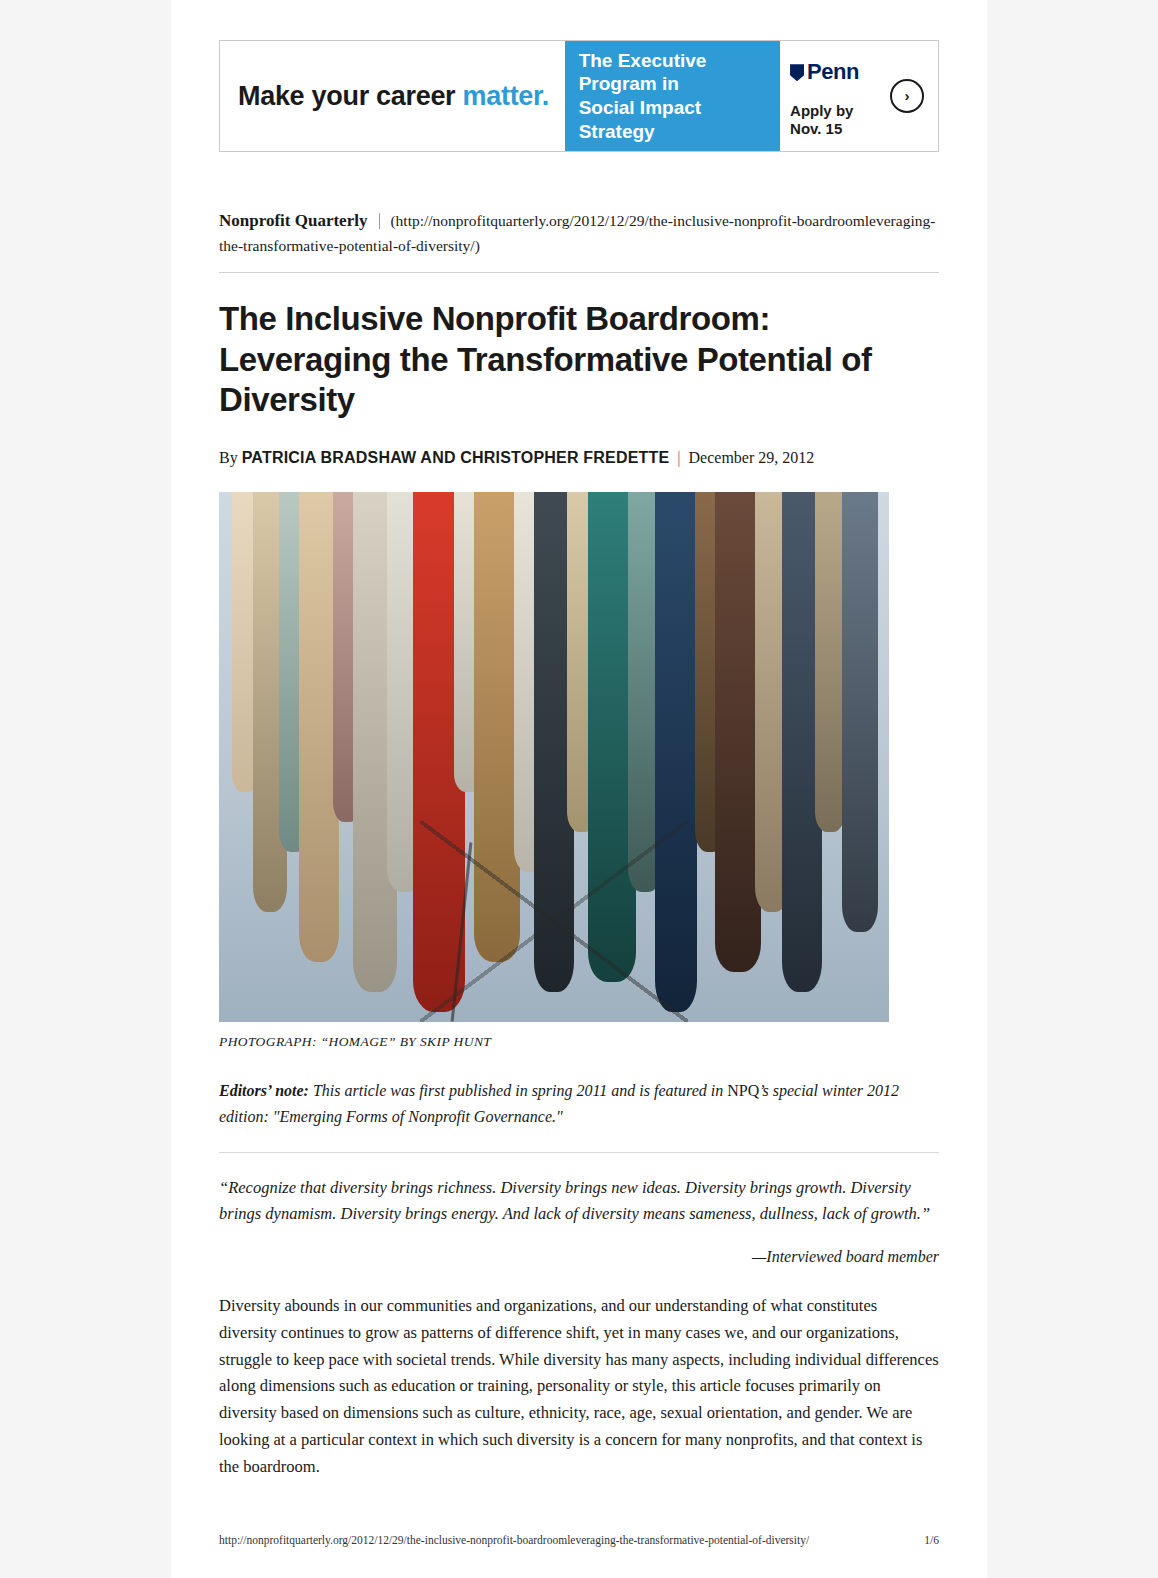Make your career matter.
The Executive Program in
Social Impact Strategy
Penn
Apply by
Nov. 15
›
Nonprofit Quarterly (http://nonprofitquarterly.org/2012/12/29/the-inclusive-nonprofit-boardroomleveraging-the-transformative-potential-of-diversity/)
The Inclusive Nonprofit Boardroom: Leveraging the Transformative Potential of Diversity
By PATRICIA BRADSHAW AND CHRISTOPHER FREDETTE | December 29, 2012
PHOTOGRAPH: “HOMAGE” BY SKIP HUNT
Editors’ note: This article was first published in spring 2011 and is featured in NPQ’s special winter 2012 edition: "Emerging Forms of Nonprofit Governance."
“Recognize that diversity brings richness. Diversity brings new ideas. Diversity brings growth. Diversity brings dynamism. Diversity brings energy. And lack of diversity means sameness, dullness, lack of growth.”
—Interviewed board member
Diversity abounds in our communities and organizations, and our understanding of what constitutes diversity continues to grow as patterns of difference shift, yet in many cases we, and our organizations, struggle to keep pace with societal trends. While diversity has many aspects, including individual differences along dimensions such as education or training, personality or style, this article focuses primarily on diversity based on dimensions such as culture, ethnicity, race, age, sexual orientation, and gender. We are looking at a particular context in which such diversity is a concern for many nonprofits, and that context is the boardroom.
http://nonprofitquarterly.org/2012/12/29/the-inclusive-nonprofit-boardroomleveraging-the-transformative-potential-of-diversity/ 1/6